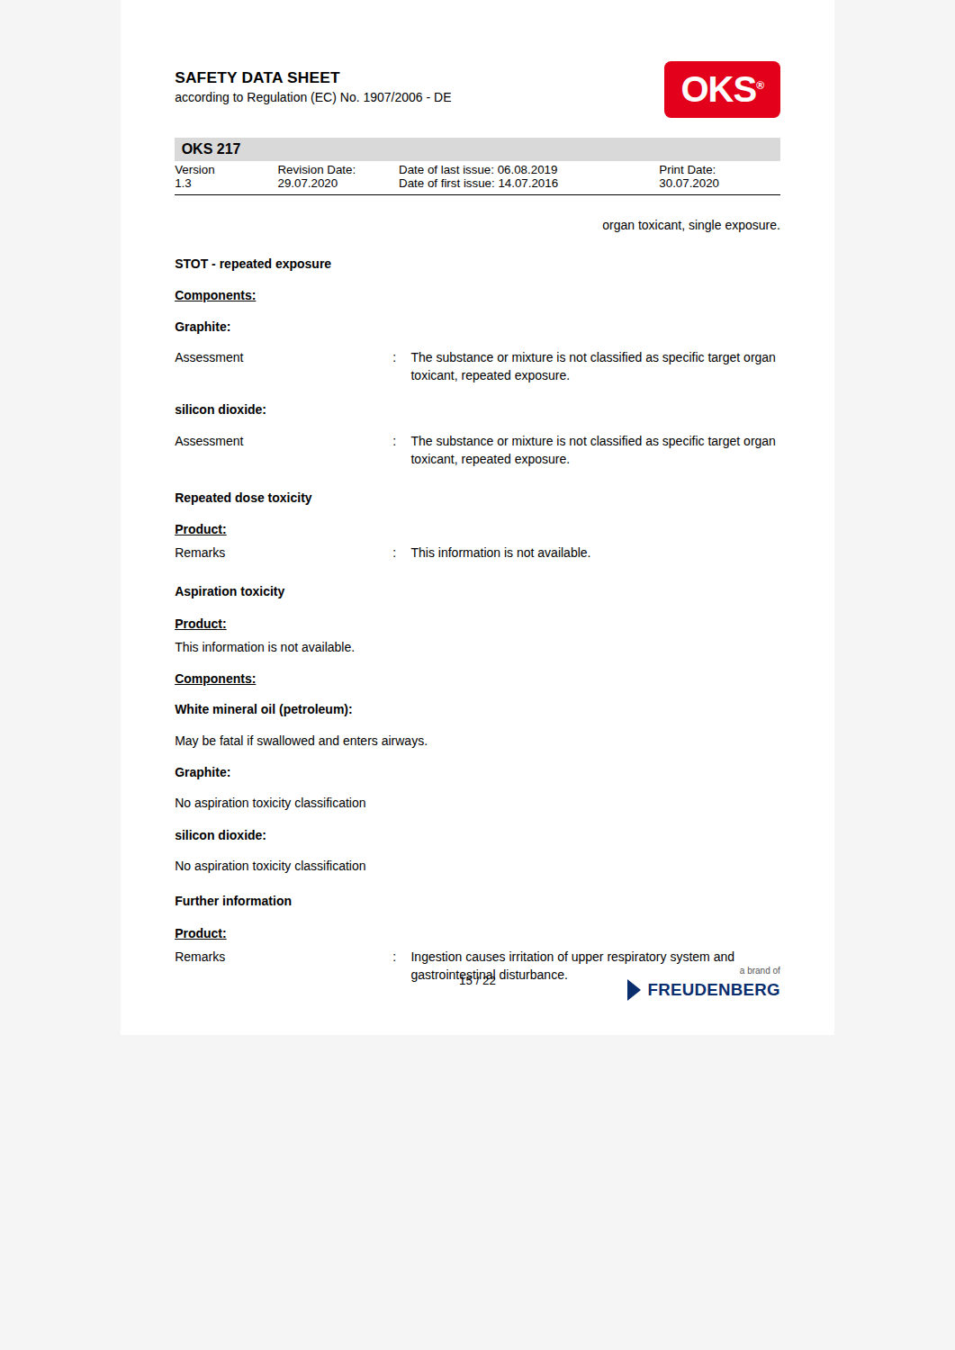SAFETY DATA SHEET
according to Regulation (EC) No. 1907/2006 - DE
OKS®
OKS 217
| Version 1.3 | Revision Date: 29.07.2020 | Date of last issue: 06.08.2019 Date of first issue: 14.07.2016 | Print Date: 30.07.2020 |
organ toxicant, single exposure.
STOT - repeated exposure
Components:
Graphite:
| Assessment | : | The substance or mixture is not classified as specific target organ toxicant, repeated exposure. |
silicon dioxide:
| Assessment | : | The substance or mixture is not classified as specific target organ toxicant, repeated exposure. |
Repeated dose toxicity
Product:
| Remarks | : | This information is not available. |
Aspiration toxicity
Product:
This information is not available.
Components:
White mineral oil (petroleum):
May be fatal if swallowed and enters airways.
Graphite:
No aspiration toxicity classification
silicon dioxide:
No aspiration toxicity classification
Further information
Product:
| Remarks | : | Ingestion causes irritation of upper respiratory system and gastrointestinal disturbance. |
15 / 22
a brand of
FREUDENBERG